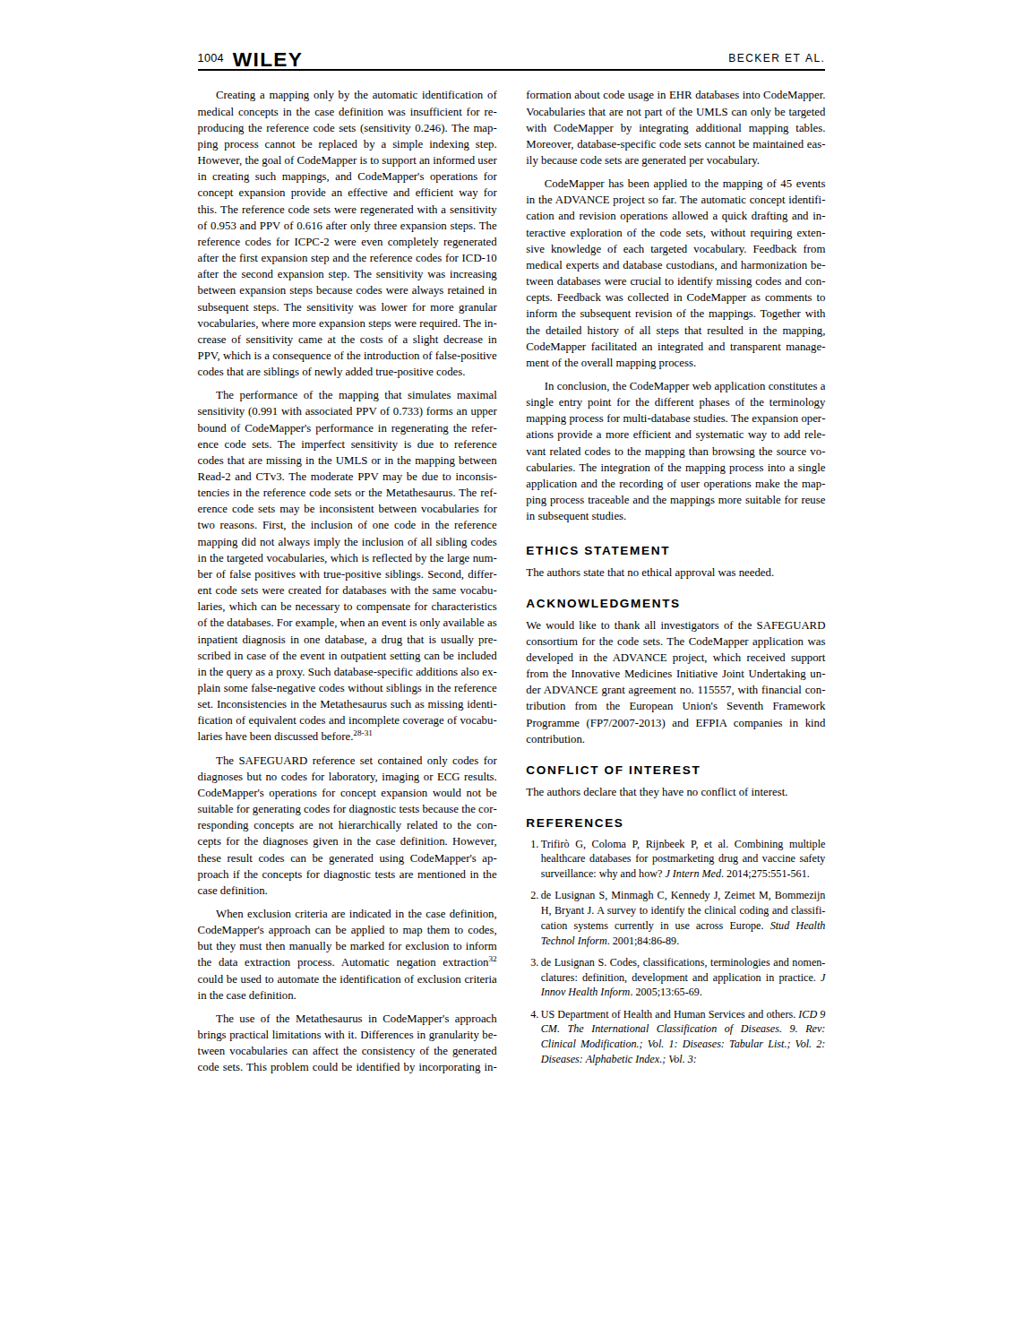1004 WILEY
Becker et al.
Creating a mapping only by the automatic identification of medical concepts in the case definition was insufficient for reproducing the reference code sets (sensitivity 0.246). The mapping process cannot be replaced by a simple indexing step. However, the goal of CodeMapper is to support an informed user in creating such mappings, and CodeMapper's operations for concept expansion provide an effective and efficient way for this. The reference code sets were regenerated with a sensitivity of 0.953 and PPV of 0.616 after only three expansion steps. The reference codes for ICPC-2 were even completely regenerated after the first expansion step and the reference codes for ICD-10 after the second expansion step. The sensitivity was increasing between expansion steps because codes were always retained in subsequent steps. The sensitivity was lower for more granular vocabularies, where more expansion steps were required. The increase of sensitivity came at the costs of a slight decrease in PPV, which is a consequence of the introduction of false-positive codes that are siblings of newly added true-positive codes.
The performance of the mapping that simulates maximal sensitivity (0.991 with associated PPV of 0.733) forms an upper bound of CodeMapper's performance in regenerating the reference code sets. The imperfect sensitivity is due to reference codes that are missing in the UMLS or in the mapping between Read-2 and CTv3. The moderate PPV may be due to inconsistencies in the reference code sets or the Metathesaurus. The reference code sets may be inconsistent between vocabularies for two reasons. First, the inclusion of one code in the reference mapping did not always imply the inclusion of all sibling codes in the targeted vocabularies, which is reflected by the large number of false positives with true-positive siblings. Second, different code sets were created for databases with the same vocabularies, which can be necessary to compensate for characteristics of the databases. For example, when an event is only available as inpatient diagnosis in one database, a drug that is usually prescribed in case of the event in outpatient setting can be included in the query as a proxy. Such database-specific additions also explain some false-negative codes without siblings in the reference set. Inconsistencies in the Metathesaurus such as missing identification of equivalent codes and incomplete coverage of vocabularies have been discussed before.28-31
The SAFEGUARD reference set contained only codes for diagnoses but no codes for laboratory, imaging or ECG results. CodeMapper's operations for concept expansion would not be suitable for generating codes for diagnostic tests because the corresponding concepts are not hierarchically related to the concepts for the diagnoses given in the case definition. However, these result codes can be generated using CodeMapper's approach if the concepts for diagnostic tests are mentioned in the case definition.
When exclusion criteria are indicated in the case definition, CodeMapper's approach can be applied to map them to codes, but they must then manually be marked for exclusion to inform the data extraction process. Automatic negation extraction32 could be used to automate the identification of exclusion criteria in the case definition.
The use of the Metathesaurus in CodeMapper's approach brings practical limitations with it. Differences in granularity between vocabularies can affect the consistency of the generated code sets. This problem could be identified by incorporating information about code usage in EHR databases into CodeMapper. Vocabularies that are not part of the UMLS can only be targeted with CodeMapper by integrating additional mapping tables. Moreover, database-specific code sets cannot be maintained easily because code sets are generated per vocabulary.
CodeMapper has been applied to the mapping of 45 events in the ADVANCE project so far. The automatic concept identification and revision operations allowed a quick drafting and interactive exploration of the code sets, without requiring extensive knowledge of each targeted vocabulary. Feedback from medical experts and database custodians, and harmonization between databases were crucial to identify missing codes and concepts. Feedback was collected in CodeMapper as comments to inform the subsequent revision of the mappings. Together with the detailed history of all steps that resulted in the mapping, CodeMapper facilitated an integrated and transparent management of the overall mapping process.
In conclusion, the CodeMapper web application constitutes a single entry point for the different phases of the terminology mapping process for multi-database studies. The expansion operations provide a more efficient and systematic way to add relevant related codes to the mapping than browsing the source vocabularies. The integration of the mapping process into a single application and the recording of user operations make the mapping process traceable and the mappings more suitable for reuse in subsequent studies.
Ethics Statement
The authors state that no ethical approval was needed.
Acknowledgments
We would like to thank all investigators of the SAFEGUARD consortium for the code sets. The CodeMapper application was developed in the ADVANCE project, which received support from the Innovative Medicines Initiative Joint Undertaking under ADVANCE grant agreement no. 115557, with financial contribution from the European Union's Seventh Framework Programme (FP7/2007-2013) and EFPIA companies in kind contribution.
Conflict of Interest
The authors declare that they have no conflict of interest.
References
Trifirò G, Coloma P, Rijnbeek P, et al. Combining multiple healthcare databases for postmarketing drug and vaccine safety surveillance: why and how? J Intern Med. 2014;275:551-561.
de Lusignan S, Minmagh C, Kennedy J, Zeimet M, Bommezijn H, Bryant J. A survey to identify the clinical coding and classification systems currently in use across Europe. Stud Health Technol Inform. 2001;84:86-89.
de Lusignan S. Codes, classifications, terminologies and nomenclatures: definition, development and application in practice. J Innov Health Inform. 2005;13:65-69.
US Department of Health and Human Services and others. ICD 9 CM. The International Classification of Diseases. 9. Rev: Clinical Modification.; Vol. 1: Diseases: Tabular List.; Vol. 2: Diseases: Alphabetic Index.; Vol. 3: